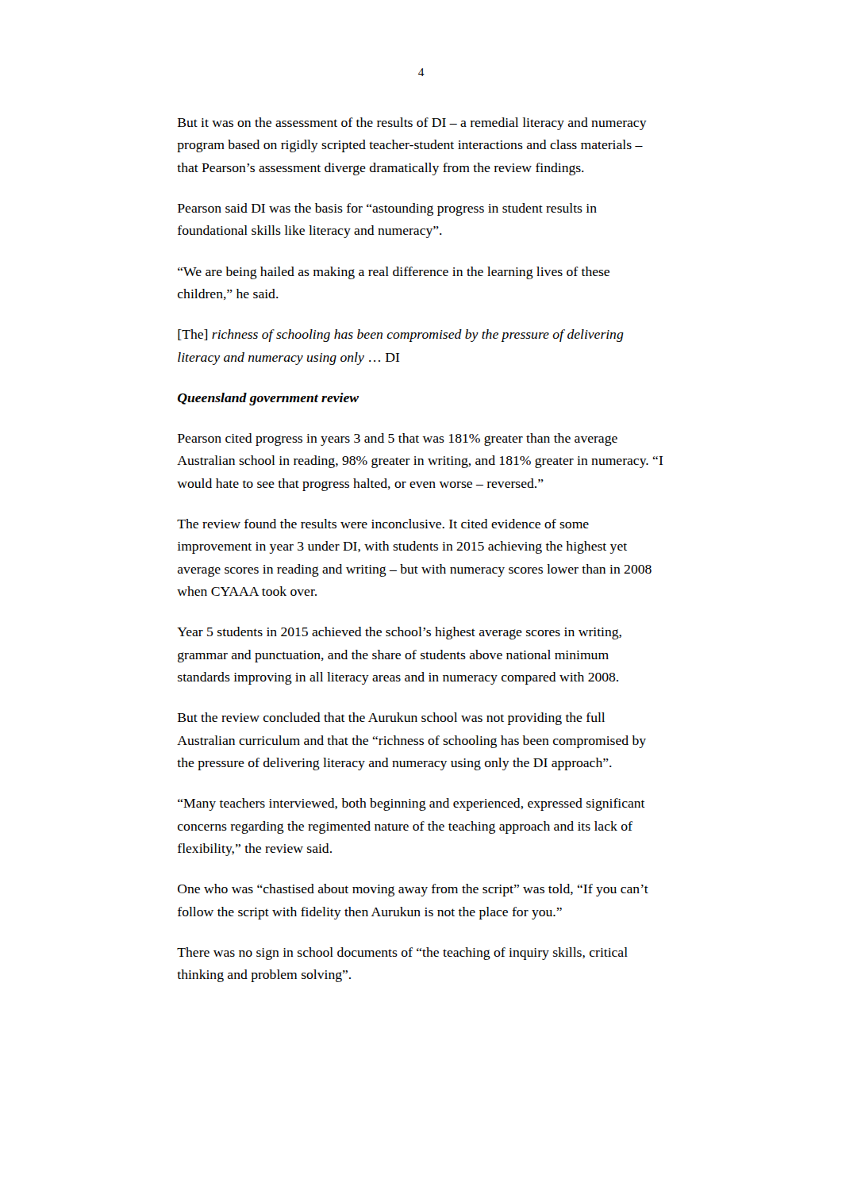4
But it was on the assessment of the results of DI – a remedial literacy and numeracy program based on rigidly scripted teacher-student interactions and class materials – that Pearson’s assessment diverge dramatically from the review findings.
Pearson said DI was the basis for “astounding progress in student results in foundational skills like literacy and numeracy”.
“We are being hailed as making a real difference in the learning lives of these children,” he said.
[The] richness of schooling has been compromised by the pressure of delivering literacy and numeracy using only … DI
Queensland government review
Pearson cited progress in years 3 and 5 that was 181% greater than the average Australian school in reading, 98% greater in writing, and 181% greater in numeracy. “I would hate to see that progress halted, or even worse – reversed.”
The review found the results were inconclusive. It cited evidence of some improvement in year 3 under DI, with students in 2015 achieving the highest yet average scores in reading and writing – but with numeracy scores lower than in 2008 when CYAAA took over.
Year 5 students in 2015 achieved the school’s highest average scores in writing, grammar and punctuation, and the share of students above national minimum standards improving in all literacy areas and in numeracy compared with 2008.
But the review concluded that the Aurukun school was not providing the full Australian curriculum and that the “richness of schooling has been compromised by the pressure of delivering literacy and numeracy using only the DI approach”.
“Many teachers interviewed, both beginning and experienced, expressed significant concerns regarding the regimented nature of the teaching approach and its lack of flexibility,” the review said.
One who was “chastised about moving away from the script” was told, “If you can’t follow the script with fidelity then Aurukun is not the place for you.”
There was no sign in school documents of “the teaching of inquiry skills, critical thinking and problem solving”.